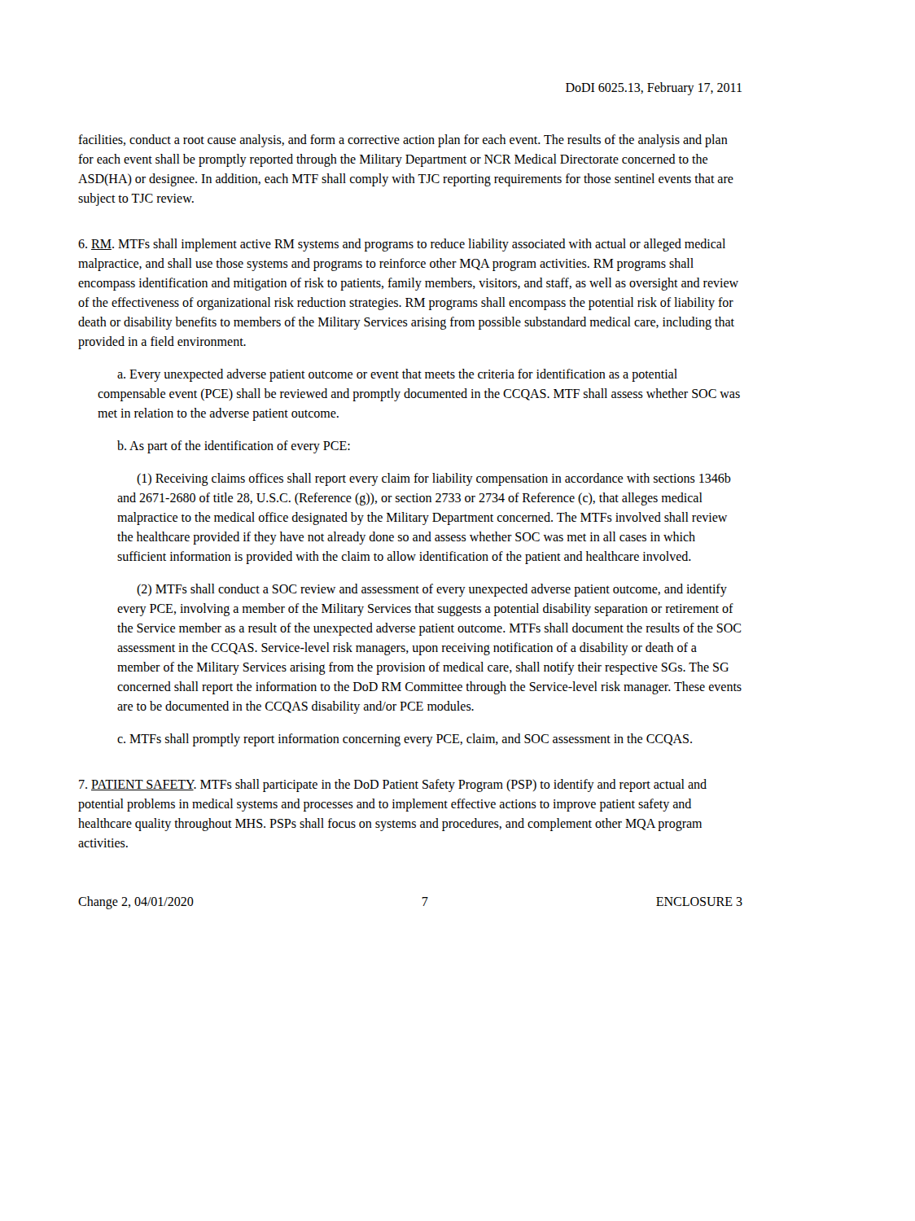DoDI 6025.13, February 17, 2011
facilities, conduct a root cause analysis, and form a corrective action plan for each event. The results of the analysis and plan for each event shall be promptly reported through the Military Department or NCR Medical Directorate concerned to the ASD(HA) or designee. In addition, each MTF shall comply with TJC reporting requirements for those sentinel events that are subject to TJC review.
6. RM. MTFs shall implement active RM systems and programs to reduce liability associated with actual or alleged medical malpractice, and shall use those systems and programs to reinforce other MQA program activities. RM programs shall encompass identification and mitigation of risk to patients, family members, visitors, and staff, as well as oversight and review of the effectiveness of organizational risk reduction strategies. RM programs shall encompass the potential risk of liability for death or disability benefits to members of the Military Services arising from possible substandard medical care, including that provided in a field environment.
a. Every unexpected adverse patient outcome or event that meets the criteria for identification as a potential compensable event (PCE) shall be reviewed and promptly documented in the CCQAS. MTF shall assess whether SOC was met in relation to the adverse patient outcome.
b. As part of the identification of every PCE:
(1) Receiving claims offices shall report every claim for liability compensation in accordance with sections 1346b and 2671-2680 of title 28, U.S.C. (Reference (g)), or section 2733 or 2734 of Reference (c), that alleges medical malpractice to the medical office designated by the Military Department concerned. The MTFs involved shall review the healthcare provided if they have not already done so and assess whether SOC was met in all cases in which sufficient information is provided with the claim to allow identification of the patient and healthcare involved.
(2) MTFs shall conduct a SOC review and assessment of every unexpected adverse patient outcome, and identify every PCE, involving a member of the Military Services that suggests a potential disability separation or retirement of the Service member as a result of the unexpected adverse patient outcome. MTFs shall document the results of the SOC assessment in the CCQAS. Service-level risk managers, upon receiving notification of a disability or death of a member of the Military Services arising from the provision of medical care, shall notify their respective SGs. The SG concerned shall report the information to the DoD RM Committee through the Service-level risk manager. These events are to be documented in the CCQAS disability and/or PCE modules.
c. MTFs shall promptly report information concerning every PCE, claim, and SOC assessment in the CCQAS.
7. PATIENT SAFETY. MTFs shall participate in the DoD Patient Safety Program (PSP) to identify and report actual and potential problems in medical systems and processes and to implement effective actions to improve patient safety and healthcare quality throughout MHS. PSPs shall focus on systems and procedures, and complement other MQA program activities.
Change 2, 04/01/2020 7 ENCLOSURE 3